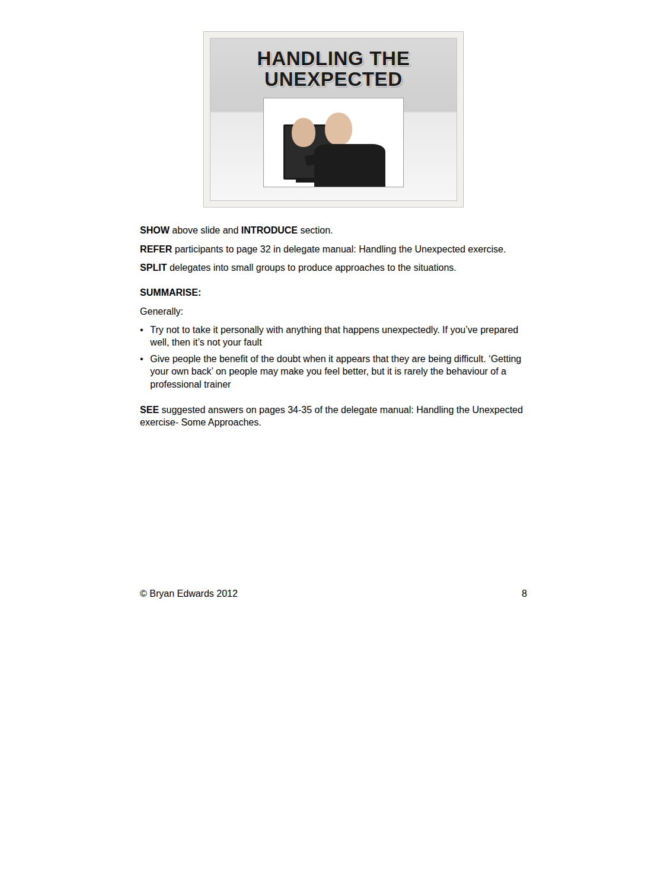HANDLING THE
UNEXPECTED
SHOW above slide and INTRODUCE section.
REFER participants to page 32 in delegate manual: Handling the Unexpected exercise.
SPLIT delegates into small groups to produce approaches to the situations.
SUMMARISE:
Generally:
Try not to take it personally with anything that happens unexpectedly. If you’ve prepared well, then it’s not your fault
Give people the benefit of the doubt when it appears that they are being difficult. ‘Getting your own back’ on people may make you feel better, but it is rarely the behaviour of a professional trainer
SEE suggested answers on pages 34-35 of the delegate manual: Handling the Unexpected exercise- Some Approaches.
© Bryan Edwards 2012 8